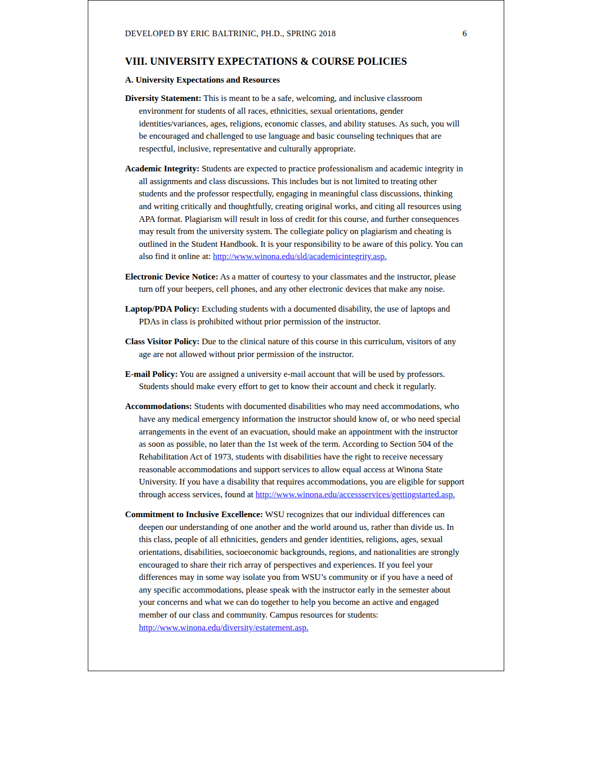Developed by Eric Baltrinic, Ph.D., Spring 2018 6
VIII. UNIVERSITY EXPECTATIONS & COURSE POLICIES
A. University Expectations and Resources
Diversity Statement: This is meant to be a safe, welcoming, and inclusive classroom environment for students of all races, ethnicities, sexual orientations, gender identities/variances, ages, religions, economic classes, and ability statuses. As such, you will be encouraged and challenged to use language and basic counseling techniques that are respectful, inclusive, representative and culturally appropriate.
Academic Integrity: Students are expected to practice professionalism and academic integrity in all assignments and class discussions. This includes but is not limited to treating other students and the professor respectfully, engaging in meaningful class discussions, thinking and writing critically and thoughtfully, creating original works, and citing all resources using APA format. Plagiarism will result in loss of credit for this course, and further consequences may result from the university system. The collegiate policy on plagiarism and cheating is outlined in the Student Handbook. It is your responsibility to be aware of this policy. You can also find it online at: http://www.winona.edu/sld/academicintegrity.asp.
Electronic Device Notice: As a matter of courtesy to your classmates and the instructor, please turn off your beepers, cell phones, and any other electronic devices that make any noise.
Laptop/PDA Policy: Excluding students with a documented disability, the use of laptops and PDAs in class is prohibited without prior permission of the instructor.
Class Visitor Policy: Due to the clinical nature of this course in this curriculum, visitors of any age are not allowed without prior permission of the instructor.
E-mail Policy: You are assigned a university e-mail account that will be used by professors. Students should make every effort to get to know their account and check it regularly.
Accommodations: Students with documented disabilities who may need accommodations, who have any medical emergency information the instructor should know of, or who need special arrangements in the event of an evacuation, should make an appointment with the instructor as soon as possible, no later than the 1st week of the term. According to Section 504 of the Rehabilitation Act of 1973, students with disabilities have the right to receive necessary reasonable accommodations and support services to allow equal access at Winona State University. If you have a disability that requires accommodations, you are eligible for support through access services, found at http://www.winona.edu/accessservices/gettingstarted.asp.
Commitment to Inclusive Excellence: WSU recognizes that our individual differences can deepen our understanding of one another and the world around us, rather than divide us. In this class, people of all ethnicities, genders and gender identities, religions, ages, sexual orientations, disabilities, socioeconomic backgrounds, regions, and nationalities are strongly encouraged to share their rich array of perspectives and experiences. If you feel your differences may in some way isolate you from WSU’s community or if you have a need of any specific accommodations, please speak with the instructor early in the semester about your concerns and what we can do together to help you become an active and engaged member of our class and community. Campus resources for students: http://www.winona.edu/diversity/estatement.asp.